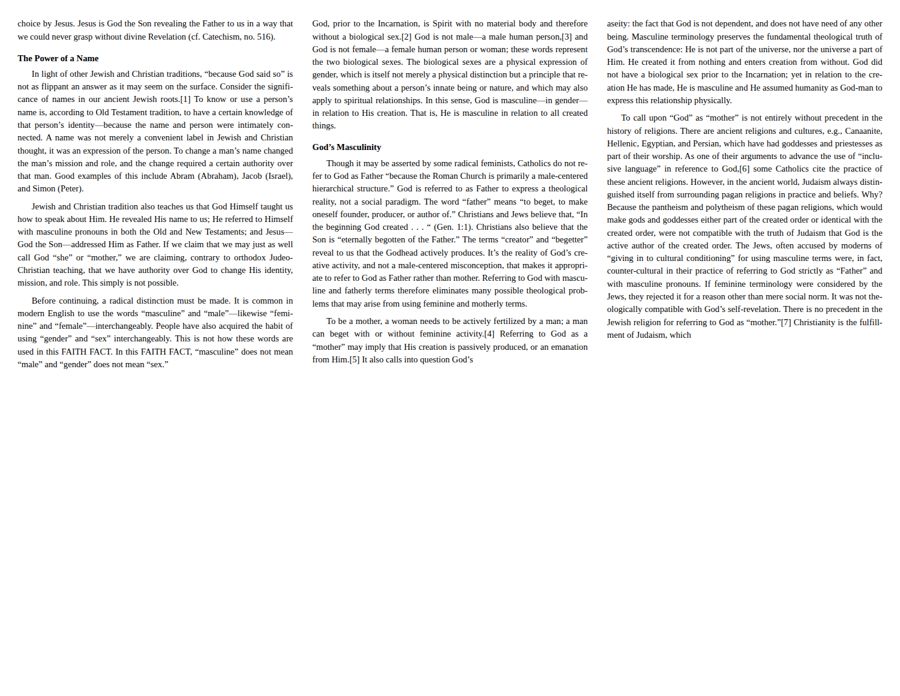choice by Jesus. Jesus is God the Son revealing the Father to us in a way that we could never grasp without divine Revelation (cf. Catechism, no. 516).
The Power of a Name
In light of other Jewish and Christian traditions, “because God said so” is not as flippant an answer as it may seem on the surface. Consider the significance of names in our ancient Jewish roots.[1] To know or use a person’s name is, according to Old Testament tradition, to have a certain knowledge of that person’s identity—because the name and person were intimately connected. A name was not merely a convenient label in Jewish and Christian thought, it was an expression of the person. To change a man’s name changed the man’s mission and role, and the change required a certain authority over that man. Good examples of this include Abram (Abraham), Jacob (Israel), and Simon (Peter).
Jewish and Christian tradition also teaches us that God Himself taught us how to speak about Him. He revealed His name to us; He referred to Himself with masculine pronouns in both the Old and New Testaments; and Jesus—God the Son—addressed Him as Father. If we claim that we may just as well call God “she” or “mother,” we are claiming, contrary to orthodox Judeo-Christian teaching, that we have authority over God to change His identity, mission, and role. This simply is not possible.
Before continuing, a radical distinction must be made. It is common in modern English to use the words “masculine” and “male”—likewise “feminine” and “female”—interchangeably. People have also acquired the habit of using “gender” and “sex” interchangeably. This is not how these words are used in this FAITH FACT. In this FAITH FACT, “masculine” does not mean “male” and “gender” does not mean “sex.”
God, prior to the Incarnation, is Spirit with no material body and therefore without a biological sex.[2] God is not male—a male human person,[3] and God is not female—a female human person or woman; these words represent the two biological sexes. The biological sexes are a physical expression of gender, which is itself not merely a physical distinction but a principle that reveals something about a person’s innate being or nature, and which may also apply to spiritual relationships. In this sense, God is masculine—in gender—in relation to His creation. That is, He is masculine in relation to all created things.
God’s Masculinity
Though it may be asserted by some radical feminists, Catholics do not refer to God as Father “because the Roman Church is primarily a male-centered hierarchical structure.” God is referred to as Father to express a theological reality, not a social paradigm. The word “father” means “to beget, to make oneself founder, producer, or author of.” Christians and Jews believe that, “In the beginning God created . . . “ (Gen. 1:1). Christians also believe that the Son is “eternally begotten of the Father.” The terms “creator” and “begetter” reveal to us that the Godhead actively produces. It’s the reality of God’s creative activity, and not a male-centered misconception, that makes it appropriate to refer to God as Father rather than mother. Referring to God with masculine and fatherly terms therefore eliminates many possible theological problems that may arise from using feminine and motherly terms.
To be a mother, a woman needs to be actively fertilized by a man; a man can beget with or without feminine activity.[4] Referring to God as a “mother” may imply that His creation is passively produced, or an emanation from Him.[5] It also calls into question God’s
aseity: the fact that God is not dependent, and does not have need of any other being. Masculine terminology preserves the fundamental theological truth of God’s transcendence: He is not part of the universe, nor the universe a part of Him. He created it from nothing and enters creation from without. God did not have a biological sex prior to the Incarnation; yet in relation to the creation He has made, He is masculine and He assumed humanity as God-man to express this relationship physically.
To call upon “God” as “mother” is not entirely without precedent in the history of religions. There are ancient religions and cultures, e.g., Canaanite, Hellenic, Egyptian, and Persian, which have had goddesses and priestesses as part of their worship. As one of their arguments to advance the use of “inclusive language” in reference to God,[6] some Catholics cite the practice of these ancient religions. However, in the ancient world, Judaism always distinguished itself from surrounding pagan religions in practice and beliefs. Why? Because the pantheism and polytheism of these pagan religions, which would make gods and goddesses either part of the created order or identical with the created order, were not compatible with the truth of Judaism that God is the active author of the created order. The Jews, often accused by moderns of “giving in to cultural conditioning” for using masculine terms were, in fact, counter-cultural in their practice of referring to God strictly as “Father” and with masculine pronouns. If feminine terminology were considered by the Jews, they rejected it for a reason other than mere social norm. It was not theologically compatible with God’s self-revelation. There is no precedent in the Jewish religion for referring to God as “mother.”[7] Christianity is the fulfillment of Judaism, which